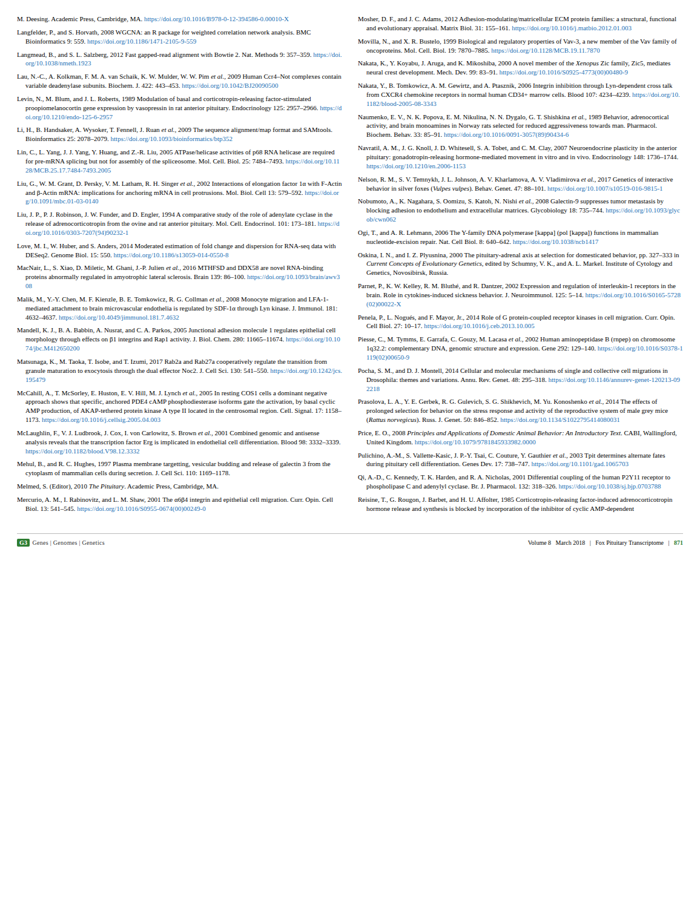M. Deesing. Academic Press, Cambridge, MA. https://doi.org/10.1016/B978-0-12-394586-0.00010-X
Langfelder, P., and S. Horvath, 2008 WGCNA: an R package for weighted correlation network analysis. BMC Bioinformatics 9: 559. https://doi.org/10.1186/1471-2105-9-559
Langmead, B., and S. L. Salzberg, 2012 Fast gapped-read alignment with Bowtie 2. Nat. Methods 9: 357–359. https://doi.org/10.1038/nmeth.1923
Lau, N.-C., A. Kolkman, F. M. A. van Schaik, K. W. Mulder, W. W. Pim et al., 2009 Human Ccr4–Not complexes contain variable deadenylase subunits. Biochem. J. 422: 443–453. https://doi.org/10.1042/BJ20090500
Levin, N., M. Blum, and J. L. Roberts, 1989 Modulation of basal and corticotropin-releasing factor-stimulated proopiomelanocortin gene expression by vasopressin in rat anterior pituitary. Endocrinology 125: 2957–2966. https://doi.org/10.1210/endo-125-6-2957
Li, H., B. Handsaker, A. Wysoker, T. Fennell, J. Ruan et al., 2009 The sequence alignment/map format and SAMtools. Bioinformatics 25: 2078–2079. https://doi.org/10.1093/bioinformatics/btp352
Lin, C., L. Yang, J. J. Yang, Y. Huang, and Z.-R. Liu, 2005 ATPase/helicase activities of p68 RNA helicase are required for pre-mRNA splicing but not for assembly of the spliceosome. Mol. Cell. Biol. 25: 7484–7493. https://doi.org/10.1128/MCB.25.17.7484-7493.2005
Liu, G., W. M. Grant, D. Persky, V. M. Latham, R. H. Singer et al., 2002 Interactions of elongation factor 1α with F-Actin and β-Actin mRNA: implications for anchoring mRNA in cell protrusions. Mol. Biol. Cell 13: 579–592. https://doi.org/10.1091/mbc.01-03-0140
Liu, J. P., P. J. Robinson, J. W. Funder, and D. Engler, 1994 A comparative study of the role of adenylate cyclase in the release of adrenocorticotropin from the ovine and rat anterior pituitary. Mol. Cell. Endocrinol. 101: 173–181. https://doi.org/10.1016/0303-7207(94)90232-1
Love, M. I., W. Huber, and S. Anders, 2014 Moderated estimation of fold change and dispersion for RNA-seq data with DESeq2. Genome Biol. 15: 550. https://doi.org/10.1186/s13059-014-0550-8
MacNair, L., S. Xiao, D. Miletic, M. Ghani, J.-P. Julien et al., 2016 MTHFSD and DDX58 are novel RNA-binding proteins abnormally regulated in amyotrophic lateral sclerosis. Brain 139: 86–100. https://doi.org/10.1093/brain/awv308
Malik, M., Y.-Y. Chen, M. F. Kienzle, B. E. Tomkowicz, R. G. Collman et al., 2008 Monocyte migration and LFA-1-mediated attachment to brain microvascular endothelia is regulated by SDF-1α through Lyn kinase. J. Immunol. 181: 4632–4637. https://doi.org/10.4049/jimmunol.181.7.4632
Mandell, K. J., B. A. Babbin, A. Nusrat, and C. A. Parkos, 2005 Junctional adhesion molecule 1 regulates epithelial cell morphology through effects on β1 integrins and Rap1 activity. J. Biol. Chem. 280: 11665–11674. https://doi.org/10.1074/jbc.M412650200
Matsunaga, K., M. Taoka, T. Isobe, and T. Izumi, 2017 Rab2a and Rab27a cooperatively regulate the transition from granule maturation to exocytosis through the dual effector Noc2. J. Cell Sci. 130: 541–550. https://doi.org/10.1242/jcs.195479
McCahill, A., T. McSorley, E. Huston, E. V. Hill, M. J. Lynch et al., 2005 In resting COS1 cells a dominant negative approach shows that specific, anchored PDE4 cAMP phosphodiesterase isoforms gate the activation, by basal cyclic AMP production, of AKAP-tethered protein kinase A type II located in the centrosomal region. Cell. Signal. 17: 1158–1173. https://doi.org/10.1016/j.cellsig.2005.04.003
McLaughlin, F., V. J. Ludbrook, J. Cox, I. von Carlowitz, S. Brown et al., 2001 Combined genomic and antisense analysis reveals that the transcription factor Erg is implicated in endothelial cell differentiation. Blood 98: 3332–3339. https://doi.org/10.1182/blood.V98.12.3332
Mehul, B., and R. C. Hughes, 1997 Plasma membrane targetting, vesicular budding and release of galectin 3 from the cytoplasm of mammalian cells during secretion. J. Cell Sci. 110: 1169–1178.
Melmed, S. (Editor), 2010 The Pituitary. Academic Press, Cambridge, MA.
Mercurio, A. M., I. Rabinovitz, and L. M. Shaw, 2001 The α6β4 integrin and epithelial cell migration. Curr. Opin. Cell Biol. 13: 541–545. https://doi.org/10.1016/S0955-0674(00)00249-0
Mosher, D. F., and J. C. Adams, 2012 Adhesion-modulating/matricellular ECM protein families: a structural, functional and evolutionary appraisal. Matrix Biol. 31: 155–161. https://doi.org/10.1016/j.matbio.2012.01.003
Movilla, N., and X. R. Bustelo, 1999 Biological and regulatory properties of Vav-3, a new member of the Vav family of oncoproteins. Mol. Cell. Biol. 19: 7870–7885. https://doi.org/10.1128/MCB.19.11.7870
Nakata, K., Y. Koyabu, J. Aruga, and K. Mikoshiba, 2000 A novel member of the Xenopus Zic family, Zic5, mediates neural crest development. Mech. Dev. 99: 83–91. https://doi.org/10.1016/S0925-4773(00)00480-9
Nakata, Y., B. Tomkowicz, A. M. Gewirtz, and A. Ptasznik, 2006 Integrin inhibition through Lyn-dependent cross talk from CXCR4 chemokine receptors in normal human CD34+ marrow cells. Blood 107: 4234–4239. https://doi.org/10.1182/blood-2005-08-3343
Naumenko, E. V., N. K. Popova, E. M. Nikulina, N. N. Dygalo, G. T. Shishkina et al., 1989 Behavior, adrenocortical activity, and brain monoamines in Norway rats selected for reduced aggressiveness towards man. Pharmacol. Biochem. Behav. 33: 85–91. https://doi.org/10.1016/0091-3057(89)90434-6
Navratil, A. M., J. G. Knoll, J. D. Whitesell, S. A. Tobet, and C. M. Clay, 2007 Neuroendocrine plasticity in the anterior pituitary: gonadotropin-releasing hormone-mediated movement in vitro and in vivo. Endocrinology 148: 1736–1744. https://doi.org/10.1210/en.2006-1153
Nelson, R. M., S. V. Temnykh, J. L. Johnson, A. V. Kharlamova, A. V. Vladimirova et al., 2017 Genetics of interactive behavior in silver foxes (Vulpes vulpes). Behav. Genet. 47: 88–101. https://doi.org/10.1007/s10519-016-9815-1
Nobumoto, A., K. Nagahara, S. Oomizu, S. Katoh, N. Nishi et al., 2008 Galectin-9 suppresses tumor metastasis by blocking adhesion to endothelium and extracellular matrices. Glycobiology 18: 735–744. https://doi.org/10.1093/glycob/cwn062
Ogi, T., and A. R. Lehmann, 2006 The Y-family DNA polymerase [kappa] (pol [kappa]) functions in mammalian nucleotide-excision repair. Nat. Cell Biol. 8: 640–642. https://doi.org/10.1038/ncb1417
Oskina, I. N., and I. Z. Plyusnina, 2000 The pituitary-adrenal axis at selection for domesticated behavior, pp. 327–333 in Current Concepts of Evolutionary Genetics, edited by Schumny, V. K., and A. L. Markel. Institute of Cytology and Genetics, Novosibirsk, Russia.
Parnet, P., K. W. Kelley, R. M. Bluthé, and R. Dantzer, 2002 Expression and regulation of interleukin-1 receptors in the brain. Role in cytokines-induced sickness behavior. J. Neuroimmunol. 125: 5–14. https://doi.org/10.1016/S0165-5728(02)00022-X
Penela, P., L. Nogués, and F. Mayor, Jr., 2014 Role of G protein-coupled receptor kinases in cell migration. Curr. Opin. Cell Biol. 27: 10–17. https://doi.org/10.1016/j.ceb.2013.10.005
Piesse, C., M. Tymms, E. Garrafa, C. Gouzy, M. Lacasa et al., 2002 Human aminopeptidase B (rnpep) on chromosome 1q32.2: complementary DNA, genomic structure and expression. Gene 292: 129–140. https://doi.org/10.1016/S0378-1119(02)00650-9
Pocha, S. M., and D. J. Montell, 2014 Cellular and molecular mechanisms of single and collective cell migrations in Drosophila: themes and variations. Annu. Rev. Genet. 48: 295–318. https://doi.org/10.1146/annurev-genet-120213-092218
Prasolova, L. A., Y. E. Gerbek, R. G. Gulevich, S. G. Shikhevich, M. Yu. Konoshenko et al., 2014 The effects of prolonged selection for behavior on the stress response and activity of the reproductive system of male grey mice (Rattus norvegicus). Russ. J. Genet. 50: 846–852. https://doi.org/10.1134/S1022795414080031
Price, E. O., 2008 Principles and Applications of Domestic Animal Behavior: An Introductory Text. CABI, Wallingford, United Kingdom. https://doi.org/10.1079/9781845933982.0000
Pulichino, A.-M., S. Vallette-Kasic, J. P.-Y. Tsai, C. Couture, Y. Gauthier et al., 2003 Tpit determines alternate fates during pituitary cell differentiation. Genes Dev. 17: 738–747. https://doi.org/10.1101/gad.1065703
Qi, A.-D., C. Kennedy, T. K. Harden, and R. A. Nicholas, 2001 Differential coupling of the human P2Y11 receptor to phospholipase C and adenylyl cyclase. Br. J. Pharmacol. 132: 318–326. https://doi.org/10.1038/sj.bjp.0703788
Reisine, T., G. Rougon, J. Barbet, and H. U. Affolter, 1985 Corticotropin-releasing factor-induced adrenocorticotropin hormone release and synthesis is blocked by incorporation of the inhibitor of cyclic AMP-dependent
G3 Genes | Genomes | Genetics
Volume 8 March 2018 | Fox Pituitary Transcriptome | 871